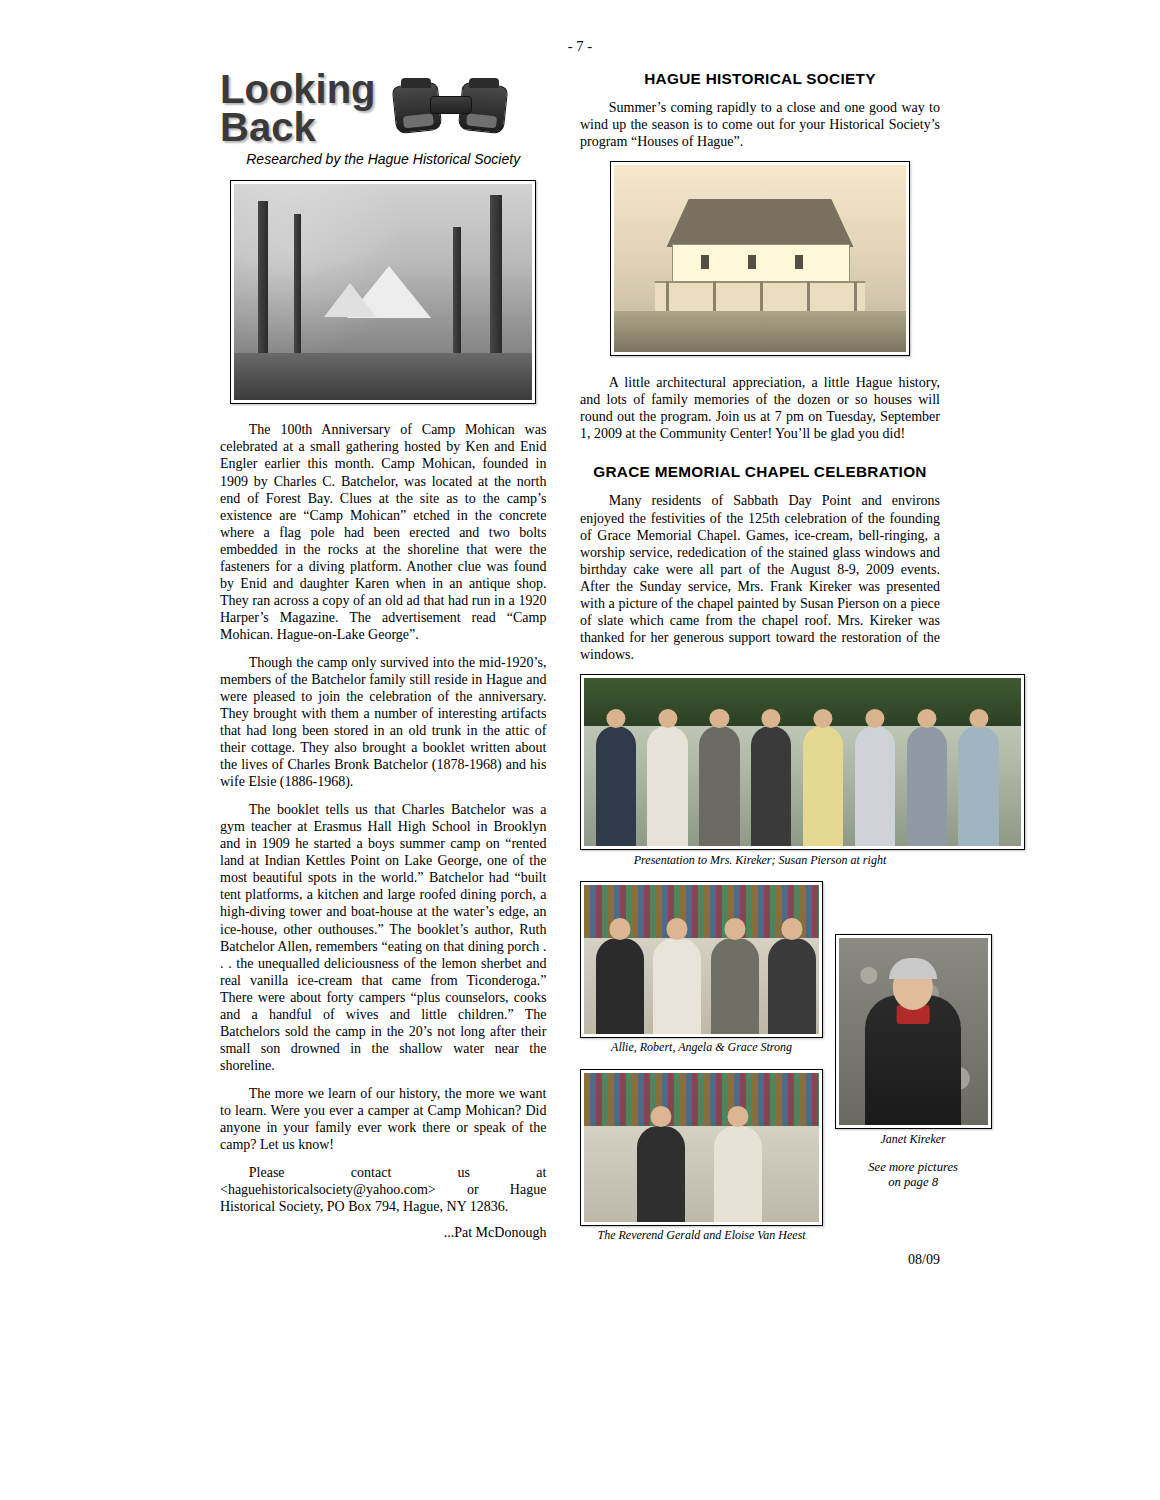- 7 -
Looking
Back
Researched by the Hague Historical Society
The 100th Anniversary of Camp Mohican was celebrated at a small gathering hosted by Ken and Enid Engler earlier this month. Camp Mohican, founded in 1909 by Charles C. Batchelor, was located at the north end of Forest Bay. Clues at the site as to the camp’s existence are “Camp Mohican” etched in the concrete where a flag pole had been erected and two bolts embedded in the rocks at the shoreline that were the fasteners for a diving platform. Another clue was found by Enid and daughter Karen when in an antique shop. They ran across a copy of an old ad that had run in a 1920 Harper’s Magazine. The advertisement read “Camp Mohican. Hague-on-Lake George”.
Though the camp only survived into the mid-1920’s, members of the Batchelor family still reside in Hague and were pleased to join the celebration of the anniversary. They brought with them a number of interesting artifacts that had long been stored in an old trunk in the attic of their cottage. They also brought a booklet written about the lives of Charles Bronk Batchelor (1878-1968) and his wife Elsie (1886-1968).
The booklet tells us that Charles Batchelor was a gym teacher at Erasmus Hall High School in Brooklyn and in 1909 he started a boys summer camp on “rented land at Indian Kettles Point on Lake George, one of the most beautiful spots in the world.” Batchelor had “built tent platforms, a kitchen and large roofed dining porch, a high-diving tower and boat-house at the water’s edge, an ice-house, other outhouses.” The booklet’s author, Ruth Batchelor Allen, remembers “eating on that dining porch . . . the unequalled deliciousness of the lemon sherbet and real vanilla ice-cream that came from Ticonderoga.” There were about forty campers “plus counselors, cooks and a handful of wives and little children.” The Batchelors sold the camp in the 20’s not long after their small son drowned in the shallow water near the shoreline.
The more we learn of our history, the more we want to learn. Were you ever a camper at Camp Mohican? Did anyone in your family ever work there or speak of the camp? Let us know!
Please contact us at <haguehistoricalsociety@yahoo.com> or Hague Historical Society, PO Box 794, Hague, NY 12836.
...Pat McDonough
HAGUE HISTORICAL SOCIETY
Summer’s coming rapidly to a close and one good way to wind up the season is to come out for your Historical Society’s program “Houses of Hague”.
A little architectural appreciation, a little Hague history, and lots of family memories of the dozen or so houses will round out the program. Join us at 7 pm on Tuesday, September 1, 2009 at the Community Center! You’ll be glad you did!
GRACE MEMORIAL CHAPEL CELEBRATION
Many residents of Sabbath Day Point and environs enjoyed the festivities of the 125th celebration of the founding of Grace Memorial Chapel. Games, ice-cream, bell-ringing, a worship service, rededication of the stained glass windows and birthday cake were all part of the August 8-9, 2009 events. After the Sunday service, Mrs. Frank Kireker was presented with a picture of the chapel painted by Susan Pierson on a piece of slate which came from the chapel roof. Mrs. Kireker was thanked for her generous support toward the restoration of the windows.
Presentation to Mrs. Kireker; Susan Pierson at right
Allie, Robert, Angela & Grace Strong
The Reverend Gerald and Eloise Van Heest
Janet Kireker
See more pictures
on page 8
08/09